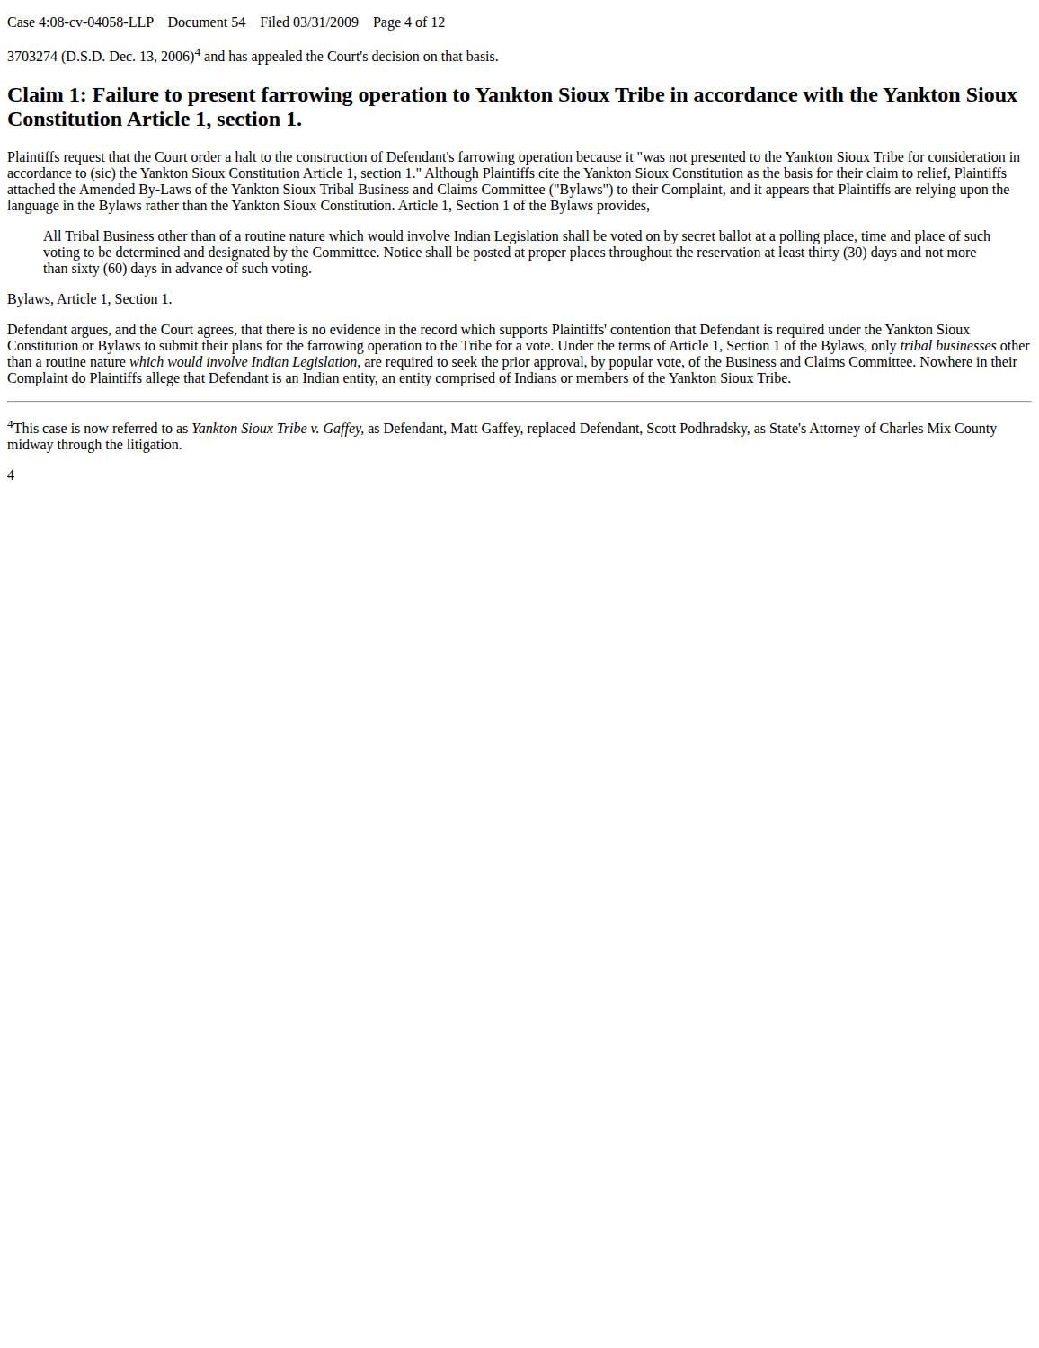Case 4:08-cv-04058-LLP Document 54 Filed 03/31/2009 Page 4 of 12
3703274 (D.S.D. Dec. 13, 2006)4 and has appealed the Court's decision on that basis.
Claim 1: Failure to present farrowing operation to Yankton Sioux Tribe in accordance with the Yankton Sioux Constitution Article 1, section 1.
Plaintiffs request that the Court order a halt to the construction of Defendant's farrowing operation because it "was not presented to the Yankton Sioux Tribe for consideration in accordance to (sic) the Yankton Sioux Constitution Article 1, section 1." Although Plaintiffs cite the Yankton Sioux Constitution as the basis for their claim to relief, Plaintiffs attached the Amended By-Laws of the Yankton Sioux Tribal Business and Claims Committee ("Bylaws") to their Complaint, and it appears that Plaintiffs are relying upon the language in the Bylaws rather than the Yankton Sioux Constitution. Article 1, Section 1 of the Bylaws provides,
All Tribal Business other than of a routine nature which would involve Indian Legislation shall be voted on by secret ballot at a polling place, time and place of such voting to be determined and designated by the Committee. Notice shall be posted at proper places throughout the reservation at least thirty (30) days and not more than sixty (60) days in advance of such voting.
Bylaws, Article 1, Section 1.
Defendant argues, and the Court agrees, that there is no evidence in the record which supports Plaintiffs' contention that Defendant is required under the Yankton Sioux Constitution or Bylaws to submit their plans for the farrowing operation to the Tribe for a vote. Under the terms of Article 1, Section 1 of the Bylaws, only tribal businesses other than a routine nature which would involve Indian Legislation, are required to seek the prior approval, by popular vote, of the Business and Claims Committee. Nowhere in their Complaint do Plaintiffs allege that Defendant is an Indian entity, an entity comprised of Indians or members of the Yankton Sioux Tribe.
4This case is now referred to as Yankton Sioux Tribe v. Gaffey, as Defendant, Matt Gaffey, replaced Defendant, Scott Podhradsky, as State's Attorney of Charles Mix County midway through the litigation.
4